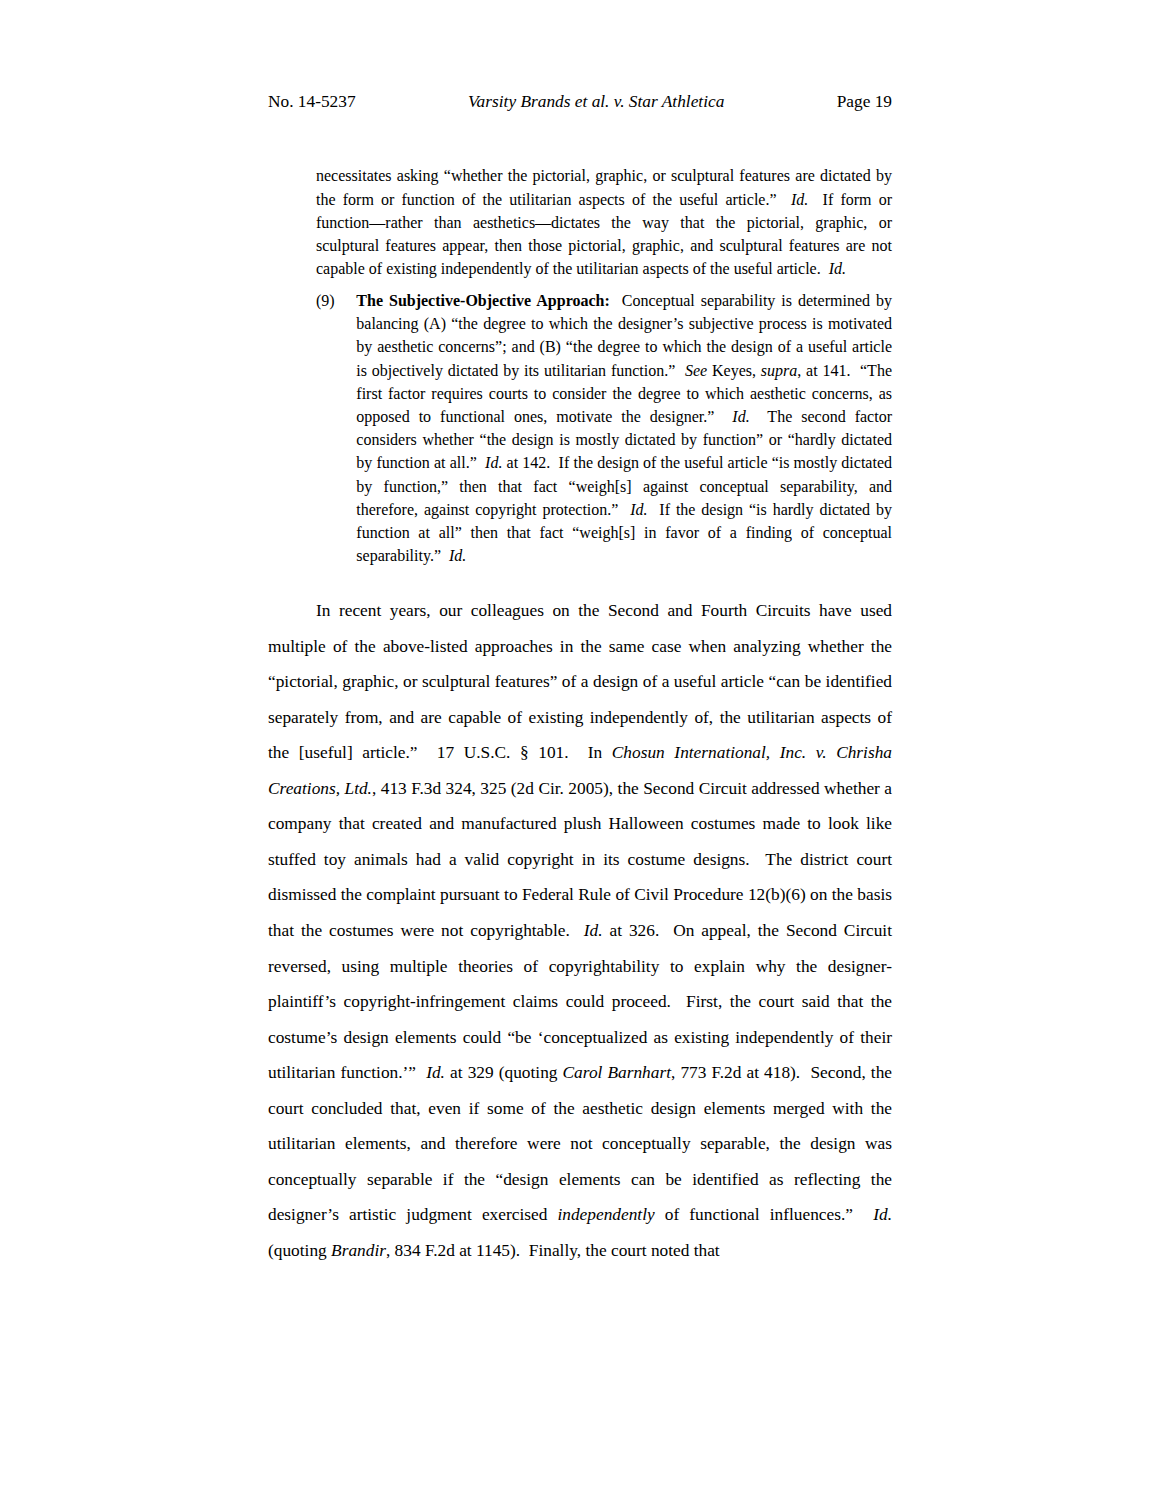No. 14-5237
Varsity Brands et al. v. Star Athletica
Page 19
necessitates asking “whether the pictorial, graphic, or sculptural features are dictated by the form or function of the utilitarian aspects of the useful article.” Id. If form or function—rather than aesthetics—dictates the way that the pictorial, graphic, or sculptural features appear, then those pictorial, graphic, and sculptural features are not capable of existing independently of the utilitarian aspects of the useful article. Id.
(9)
The Subjective-Objective Approach: Conceptual separability is determined by balancing (A) “the degree to which the designer’s subjective process is motivated by aesthetic concerns”; and (B) “the degree to which the design of a useful article is objectively dictated by its utilitarian function.” See Keyes, supra, at 141. “The first factor requires courts to consider the degree to which aesthetic concerns, as opposed to functional ones, motivate the designer.” Id. The second factor considers whether “the design is mostly dictated by function” or “hardly dictated by function at all.” Id. at 142. If the design of the useful article “is mostly dictated by function,” then that fact “weigh[s] against conceptual separability, and therefore, against copyright protection.” Id. If the design “is hardly dictated by function at all” then that fact “weigh[s] in favor of a finding of conceptual separability.” Id.
In recent years, our colleagues on the Second and Fourth Circuits have used multiple of the above-listed approaches in the same case when analyzing whether the “pictorial, graphic, or sculptural features” of a design of a useful article “can be identified separately from, and are capable of existing independently of, the utilitarian aspects of the [useful] article.” 17 U.S.C. § 101. In Chosun International, Inc. v. Chrisha Creations, Ltd., 413 F.3d 324, 325 (2d Cir. 2005), the Second Circuit addressed whether a company that created and manufactured plush Halloween costumes made to look like stuffed toy animals had a valid copyright in its costume designs. The district court dismissed the complaint pursuant to Federal Rule of Civil Procedure 12(b)(6) on the basis that the costumes were not copyrightable. Id. at 326. On appeal, the Second Circuit reversed, using multiple theories of copyrightability to explain why the designer-plaintiff’s copyright-infringement claims could proceed. First, the court said that the costume’s design elements could “be ‘conceptualized as existing independently of their utilitarian function.’” Id. at 329 (quoting Carol Barnhart, 773 F.2d at 418). Second, the court concluded that, even if some of the aesthetic design elements merged with the utilitarian elements, and therefore were not conceptually separable, the design was conceptually separable if the “design elements can be identified as reflecting the designer’s artistic judgment exercised independently of functional influences.” Id. (quoting Brandir, 834 F.2d at 1145). Finally, the court noted that